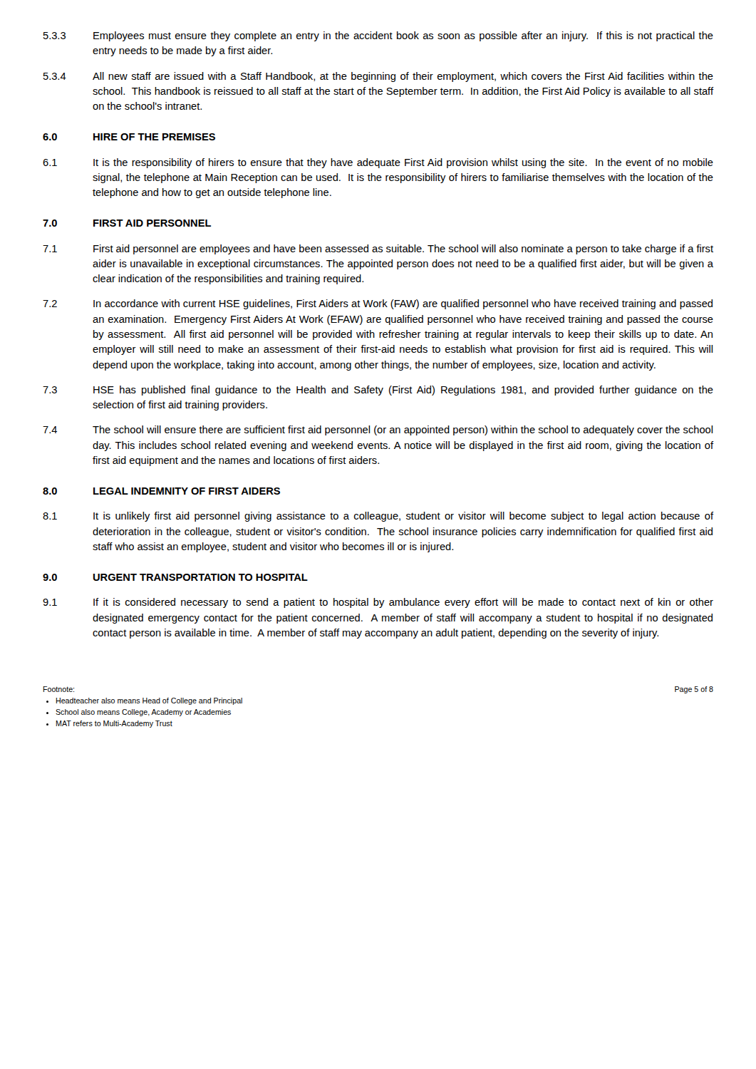5.3.3
Employees must ensure they complete an entry in the accident book as soon as possible after an injury. If this is not practical the entry needs to be made by a first aider.
5.3.4
All new staff are issued with a Staff Handbook, at the beginning of their employment, which covers the First Aid facilities within the school. This handbook is reissued to all staff at the start of the September term. In addition, the First Aid Policy is available to all staff on the school's intranet.
6.0 HIRE OF THE PREMISES
6.1
It is the responsibility of hirers to ensure that they have adequate First Aid provision whilst using the site. In the event of no mobile signal, the telephone at Main Reception can be used. It is the responsibility of hirers to familiarise themselves with the location of the telephone and how to get an outside telephone line.
7.0 FIRST AID PERSONNEL
7.1
First aid personnel are employees and have been assessed as suitable. The school will also nominate a person to take charge if a first aider is unavailable in exceptional circumstances. The appointed person does not need to be a qualified first aider, but will be given a clear indication of the responsibilities and training required.
7.2
In accordance with current HSE guidelines, First Aiders at Work (FAW) are qualified personnel who have received training and passed an examination. Emergency First Aiders At Work (EFAW) are qualified personnel who have received training and passed the course by assessment. All first aid personnel will be provided with refresher training at regular intervals to keep their skills up to date. An employer will still need to make an assessment of their first-aid needs to establish what provision for first aid is required. This will depend upon the workplace, taking into account, among other things, the number of employees, size, location and activity.
7.3
HSE has published final guidance to the Health and Safety (First Aid) Regulations 1981, and provided further guidance on the selection of first aid training providers.
7.4
The school will ensure there are sufficient first aid personnel (or an appointed person) within the school to adequately cover the school day. This includes school related evening and weekend events. A notice will be displayed in the first aid room, giving the location of first aid equipment and the names and locations of first aiders.
8.0 LEGAL INDEMNITY OF FIRST AIDERS
8.1
It is unlikely first aid personnel giving assistance to a colleague, student or visitor will become subject to legal action because of deterioration in the colleague, student or visitor's condition. The school insurance policies carry indemnification for qualified first aid staff who assist an employee, student and visitor who becomes ill or is injured.
9.0 URGENT TRANSPORTATION TO HOSPITAL
9.1
If it is considered necessary to send a patient to hospital by ambulance every effort will be made to contact next of kin or other designated emergency contact for the patient concerned. A member of staff will accompany a student to hospital if no designated contact person is available in time. A member of staff may accompany an adult patient, depending on the severity of injury.
Footnote: Page 5 of 8
Headteacher also means Head of College and Principal
School also means College, Academy or Academies
MAT refers to Multi-Academy Trust